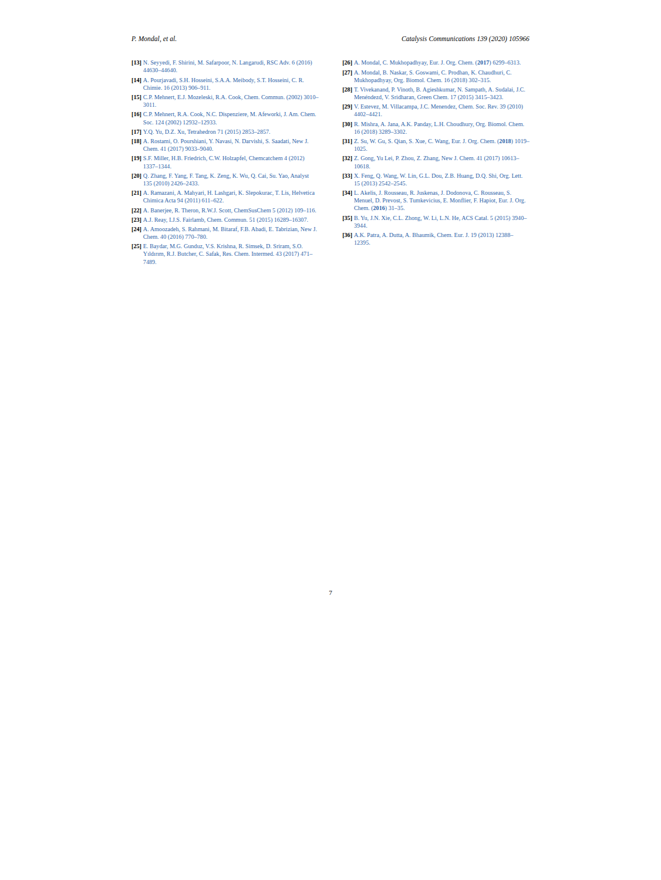P. Mondal, et al.
Catalysis Communications 139 (2020) 105966
[13] N. Seyyedi, F. Shirini, M. Safarpoor, N. Langarudi, RSC Adv. 6 (2016) 44630–44640.
[14] A. Pourjavadi, S.H. Hosseini, S.A.A. Meibody, S.T. Hosseini, C. R. Chimie. 16 (2013) 906–911.
[15] C.P. Mehnert, E.J. Mozeleski, R.A. Cook, Chem. Commun. (2002) 3010–3011.
[16] C.P. Mehnert, R.A. Cook, N.C. Dispenziere, M. Afeworki, J. Am. Chem. Soc. 124 (2002) 12932–12933.
[17] Y.Q. Yu, D.Z. Xu, Tetrahedron 71 (2015) 2853–2857.
[18] A. Rostami, O. Pourshiani, Y. Navasi, N. Darvishi, S. Saadati, New J. Chem. 41 (2017) 9033–9040.
[19] S.F. Miller, H.B. Friedrich, C.W. Holzapfel, Chemcatchem 4 (2012) 1337–1344.
[20] Q. Zhang, F. Yang, F. Tang, K. Zeng, K. Wu, Q. Cai, Su. Yao, Analyst 135 (2010) 2426–2433.
[21] A. Ramazani, A. Mahyari, H. Lashgari, K. Slepokurac, T. Lis, Helvetica Chimica Acta 94 (2011) 611–622.
[22] A. Banerjee, R. Theron, R.W.J. Scott, ChemSusChem 5 (2012) 109–116.
[23] A.J. Reay, I.J.S. Fairlamb, Chem. Commun. 51 (2015) 16289–16307.
[24] A. Amoozadeh, S. Rahmani, M. Bitaraf, F.B. Abadi, E. Tabrizian, New J. Chem. 40 (2016) 770–780.
[25] E. Baydar, M.G. Gunduz, V.S. Krishna, R. Simsek, D. Sriram, S.O. Yıldırım, R.J. Butcher, C. Safak, Res. Chem. Intermed. 43 (2017) 471–7489.
[26] A. Mondal, C. Mukhopadhyay, Eur. J. Org. Chem. (2017) 6299–6313.
[27] A. Mondal, B. Naskar, S. Goswami, C. Prodhan, K. Chaudhuri, C. Mukhopadhyay, Org. Biomol. Chem. 16 (2018) 302–315.
[28] T. Vivekanand, P. Vinoth, B. Agieshkumar, N. Sampath, A. Sudalai, J.C. Menéndezd, V. Sridharan, Green Chem. 17 (2015) 3415–3423.
[29] V. Estevez, M. Villacampa, J.C. Menendez, Chem. Soc. Rev. 39 (2010) 4402–4421.
[30] R. Mishra, A. Jana, A.K. Panday, L.H. Choudhury, Org. Biomol. Chem. 16 (2018) 3289–3302.
[31] Z. Su, W. Gu, S. Qian, S. Xue, C. Wang, Eur. J. Org. Chem. (2018) 1019–1025.
[32] Z. Gong, Yu Lei, P. Zhou, Z. Zhang, New J. Chem. 41 (2017) 10613–10618.
[33] X. Feng, Q. Wang, W. Lin, G.L. Dou, Z.B. Huang, D.Q. Shi, Org. Lett. 15 (2013) 2542–2545.
[34] L. Akelis, J. Rousseau, R. Juskenas, J. Dodonova, C. Rousseau, S. Menuel, D. Prevost, S. Tumkevicius, E. Monflier, F. Hapiot, Eur. J. Org. Chem. (2016) 31–35.
[35] B. Yu, J.N. Xie, C.L. Zhong, W. Li, L.N. He, ACS Catal. 5 (2015) 3940–3944.
[36] A.K. Patra, A. Dutta, A. Bhaumik, Chem. Eur. J. 19 (2013) 12388–12395.
7